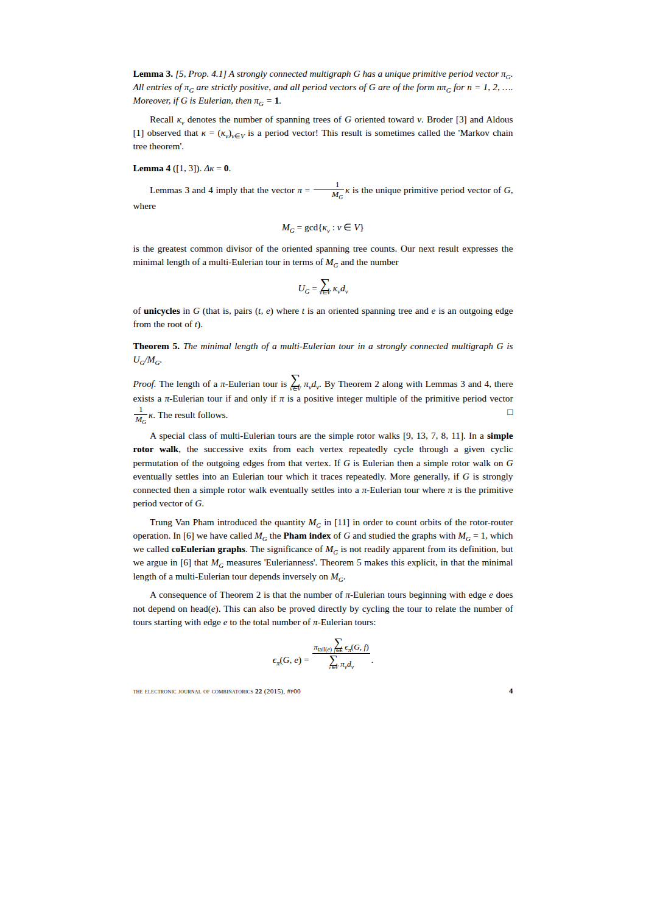Lemma 3. [5, Prop. 4.1] A strongly connected multigraph G has a unique primitive period vector πG. All entries of πG are strictly positive, and all period vectors of G are of the form nπG for n = 1, 2, …. Moreover, if G is Eulerian, then πG = 1.
Recall κv denotes the number of spanning trees of G oriented toward v. Broder [3] and Aldous [1] observed that κ = (κv)v∈V is a period vector! This result is sometimes called the 'Markov chain tree theorem'.
Lemma 4 ([1, 3]). Δκ = 0.
Lemmas 3 and 4 imply that the vector π = 1 MG κ is the unique primitive period vector of G, where
MG = gcd{κv : v ∈ V}
is the greatest common divisor of the oriented spanning tree counts. Our next result expresses the minimal length of a multi-Eulerian tour in terms of MG and the number
UG = ∑v∈V κvdv
of unicycles in G (that is, pairs (t, e) where t is an oriented spanning tree and e is an outgoing edge from the root of t).
Theorem 5. The minimal length of a multi-Eulerian tour in a strongly connected multigraph G is UG/MG.
Proof. The length of a π-Eulerian tour is ∑v∈V πvdv. By Theorem 2 along with Lemmas 3 and 4, there exists a π-Eulerian tour if and only if π is a positive integer multiple of the primitive period vector 1 MG κ. The result follows. □
A special class of multi-Eulerian tours are the simple rotor walks [9, 13, 7, 8, 11]. In a simple rotor walk, the successive exits from each vertex repeatedly cycle through a given cyclic permutation of the outgoing edges from that vertex. If G is Eulerian then a simple rotor walk on G eventually settles into an Eulerian tour which it traces repeatedly. More generally, if G is strongly connected then a simple rotor walk eventually settles into a π-Eulerian tour where π is the primitive period vector of G.
Trung Van Pham introduced the quantity MG in [11] in order to count orbits of the rotor-router operation. In [6] we have called MG the Pham index of G and studied the graphs with MG = 1, which we called coEulerian graphs. The significance of MG is not readily apparent from its definition, but we argue in [6] that MG measures 'Eulerianness'. Theorem 5 makes this explicit, in that the minimal length of a multi-Eulerian tour depends inversely on MG.
A consequence of Theorem 2 is that the number of π-Eulerian tours beginning with edge e does not depend on head(e). This can also be proved directly by cycling the tour to relate the number of tours starting with edge e to the total number of π-Eulerian tours:
ϵπ(G, e) = πtail(e) ∑f∈E ϵπ(G, f)∑v∈V πvdv.
the electronic journal of combinatorics 22 (2015), #P00 4